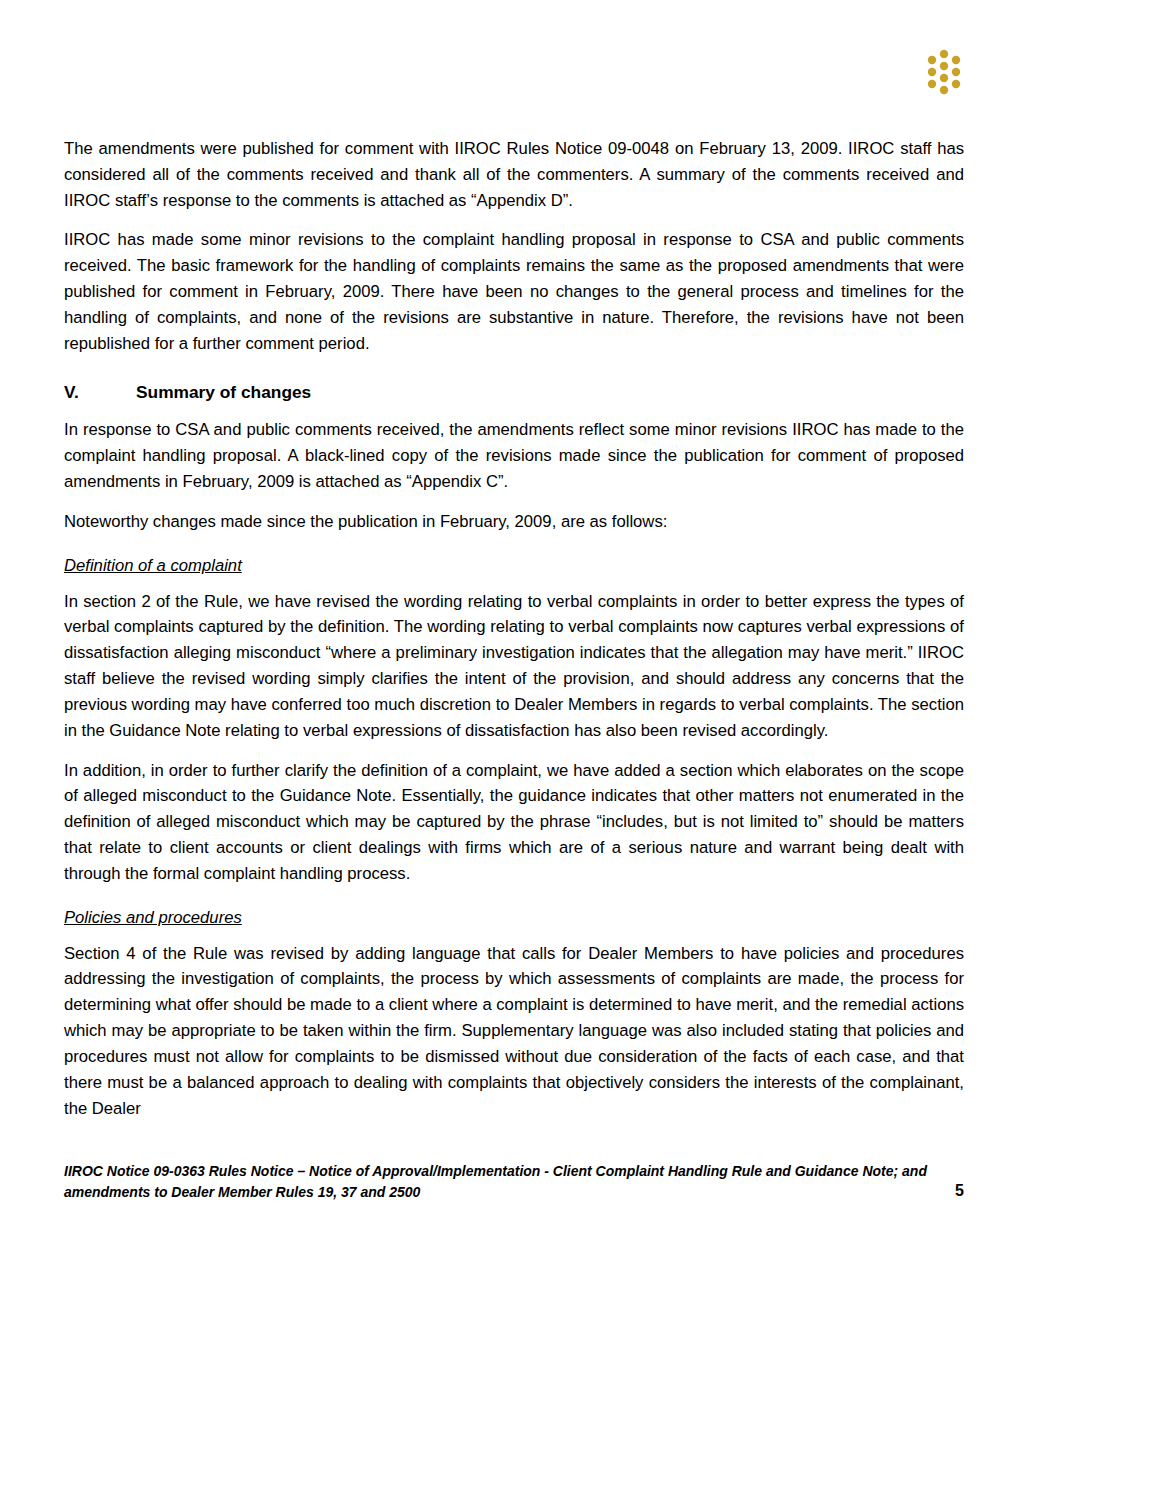The amendments were published for comment with IIROC Rules Notice 09-0048 on February 13, 2009. IIROC staff has considered all of the comments received and thank all of the commenters. A summary of the comments received and IIROC staff’s response to the comments is attached as “Appendix D”.
IIROC has made some minor revisions to the complaint handling proposal in response to CSA and public comments received. The basic framework for the handling of complaints remains the same as the proposed amendments that were published for comment in February, 2009. There have been no changes to the general process and timelines for the handling of complaints, and none of the revisions are substantive in nature. Therefore, the revisions have not been republished for a further comment period.
V. Summary of changes
In response to CSA and public comments received, the amendments reflect some minor revisions IIROC has made to the complaint handling proposal. A black-lined copy of the revisions made since the publication for comment of proposed amendments in February, 2009 is attached as “Appendix C”.
Noteworthy changes made since the publication in February, 2009, are as follows:
Definition of a complaint
In section 2 of the Rule, we have revised the wording relating to verbal complaints in order to better express the types of verbal complaints captured by the definition. The wording relating to verbal complaints now captures verbal expressions of dissatisfaction alleging misconduct “where a preliminary investigation indicates that the allegation may have merit.” IIROC staff believe the revised wording simply clarifies the intent of the provision, and should address any concerns that the previous wording may have conferred too much discretion to Dealer Members in regards to verbal complaints. The section in the Guidance Note relating to verbal expressions of dissatisfaction has also been revised accordingly.
In addition, in order to further clarify the definition of a complaint, we have added a section which elaborates on the scope of alleged misconduct to the Guidance Note. Essentially, the guidance indicates that other matters not enumerated in the definition of alleged misconduct which may be captured by the phrase “includes, but is not limited to” should be matters that relate to client accounts or client dealings with firms which are of a serious nature and warrant being dealt with through the formal complaint handling process.
Policies and procedures
Section 4 of the Rule was revised by adding language that calls for Dealer Members to have policies and procedures addressing the investigation of complaints, the process by which assessments of complaints are made, the process for determining what offer should be made to a client where a complaint is determined to have merit, and the remedial actions which may be appropriate to be taken within the firm. Supplementary language was also included stating that policies and procedures must not allow for complaints to be dismissed without due consideration of the facts of each case, and that there must be a balanced approach to dealing with complaints that objectively considers the interests of the complainant, the Dealer
IIROC Notice 09-0363 Rules Notice – Notice of Approval/Implementation - Client Complaint Handling Rule and Guidance Note; and amendments to Dealer Member Rules 19, 37 and 2500 5